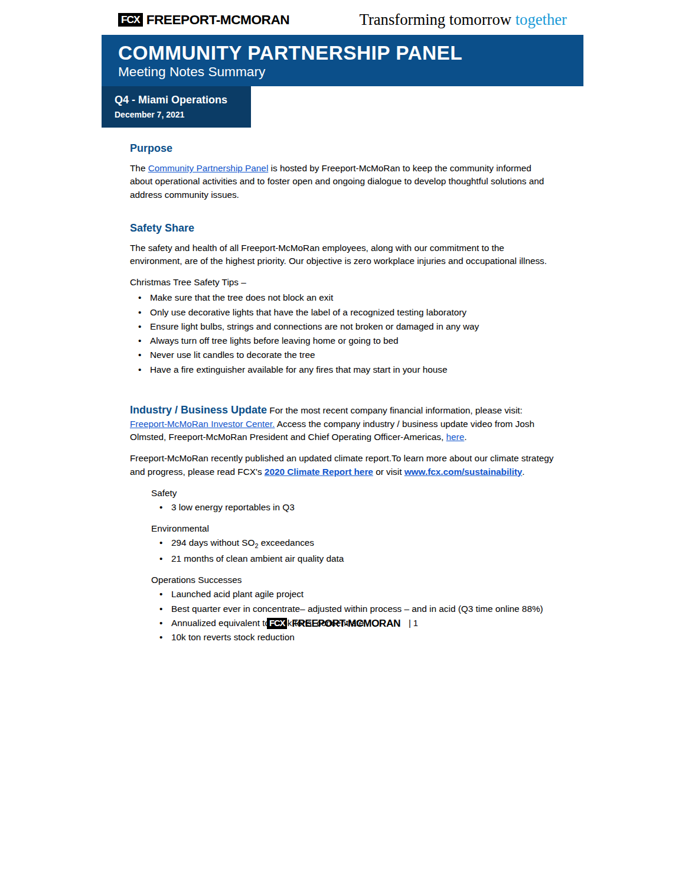FCX FREEPORT-MCMORAN
Transforming tomorrow together
COMMUNITY PARTNERSHIP PANEL
Meeting Notes Summary
Q4 - Miami Operations
December 7, 2021
Purpose
The Community Partnership Panel is hosted by Freeport-McMoRan to keep the community informed about operational activities and to foster open and ongoing dialogue to develop thoughtful solutions and address community issues.
Safety Share
The safety and health of all Freeport-McMoRan employees, along with our commitment to the environment, are of the highest priority. Our objective is zero workplace injuries and occupational illness.
Christmas Tree Safety Tips –
Make sure that the tree does not block an exit
Only use decorative lights that have the label of a recognized testing laboratory
Ensure light bulbs, strings and connections are not broken or damaged in any way
Always turn off tree lights before leaving home or going to bed
Never use lit candles to decorate the tree
Have a fire extinguisher available for any fires that may start in your house
Industry / Business Update For the most recent company financial information, please visit: Freeport-McMoRan Investor Center. Access the company industry / business update video from Josh Olmsted, Freeport-McMoRan President and Chief Operating Officer-Americas, here.
Freeport-McMoRan recently published an updated climate report.To learn more about our climate strategy and progress, please read FCX's 2020 Climate Report here or visit www.fcx.com/sustainability.
Safety
3 low energy reportables in Q3
Environmental
294 days without SO2 exceedances
21 months of clean ambient air quality data
Operations Successes
Launched acid plant agile project
Best quarter ever in concentrate– adjusted within process – and in acid (Q3 time online 88%)
Annualized equivalent to 945k tons concentrate
10k ton reverts stock reduction
FCX FREEPORT-MCMORAN | 1